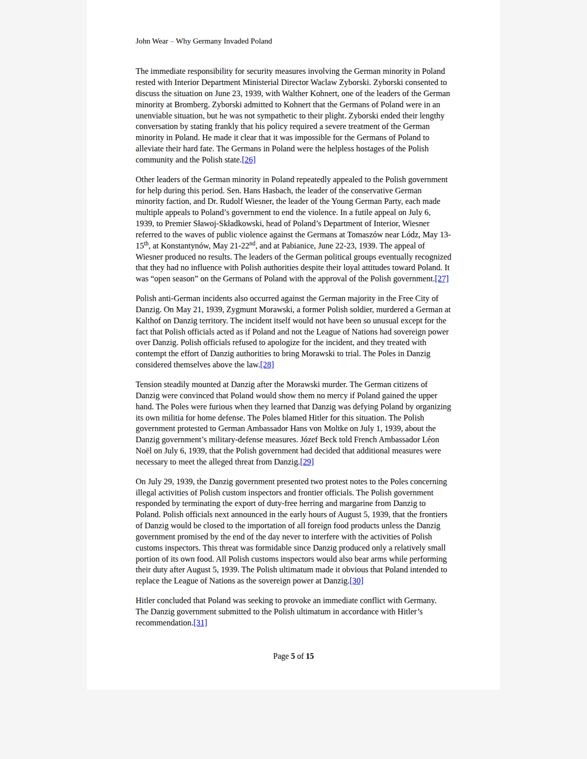John Wear – Why Germany Invaded Poland
The immediate responsibility for security measures involving the German minority in Poland rested with Interior Department Ministerial Director Waclaw Zyborski. Zyborski consented to discuss the situation on June 23, 1939, with Walther Kohnert, one of the leaders of the German minority at Bromberg. Zyborski admitted to Kohnert that the Germans of Poland were in an unenviable situation, but he was not sympathetic to their plight. Zyborski ended their lengthy conversation by stating frankly that his policy required a severe treatment of the German minority in Poland. He made it clear that it was impossible for the Germans of Poland to alleviate their hard fate. The Germans in Poland were the helpless hostages of the Polish community and the Polish state.[26]
Other leaders of the German minority in Poland repeatedly appealed to the Polish government for help during this period. Sen. Hans Hasbach, the leader of the conservative German minority faction, and Dr. Rudolf Wiesner, the leader of the Young German Party, each made multiple appeals to Poland’s government to end the violence. In a futile appeal on July 6, 1939, to Premier Sławoj-Składkowski, head of Poland’s Department of Interior, Wiesner referred to the waves of public violence against the Germans at Tomaszów near Lódz, May 13-15th, at Konstantynów, May 21-22nd, and at Pabianice, June 22-23, 1939. The appeal of Wiesner produced no results. The leaders of the German political groups eventually recognized that they had no influence with Polish authorities despite their loyal attitudes toward Poland. It was “open season” on the Germans of Poland with the approval of the Polish government.[27]
Polish anti-German incidents also occurred against the German majority in the Free City of Danzig. On May 21, 1939, Zygmunt Morawski, a former Polish soldier, murdered a German at Kalthof on Danzig territory. The incident itself would not have been so unusual except for the fact that Polish officials acted as if Poland and not the League of Nations had sovereign power over Danzig. Polish officials refused to apologize for the incident, and they treated with contempt the effort of Danzig authorities to bring Morawski to trial. The Poles in Danzig considered themselves above the law.[28]
Tension steadily mounted at Danzig after the Morawski murder. The German citizens of Danzig were convinced that Poland would show them no mercy if Poland gained the upper hand. The Poles were furious when they learned that Danzig was defying Poland by organizing its own militia for home defense. The Poles blamed Hitler for this situation. The Polish government protested to German Ambassador Hans von Moltke on July 1, 1939, about the Danzig government’s military-defense measures. Józef Beck told French Ambassador Léon Noël on July 6, 1939, that the Polish government had decided that additional measures were necessary to meet the alleged threat from Danzig.[29]
On July 29, 1939, the Danzig government presented two protest notes to the Poles concerning illegal activities of Polish custom inspectors and frontier officials. The Polish government responded by terminating the export of duty-free herring and margarine from Danzig to Poland. Polish officials next announced in the early hours of August 5, 1939, that the frontiers of Danzig would be closed to the importation of all foreign food products unless the Danzig government promised by the end of the day never to interfere with the activities of Polish customs inspectors. This threat was formidable since Danzig produced only a relatively small portion of its own food. All Polish customs inspectors would also bear arms while performing their duty after August 5, 1939. The Polish ultimatum made it obvious that Poland intended to replace the League of Nations as the sovereign power at Danzig.[30]
Hitler concluded that Poland was seeking to provoke an immediate conflict with Germany. The Danzig government submitted to the Polish ultimatum in accordance with Hitler’s recommendation.[31]
Page 5 of 15